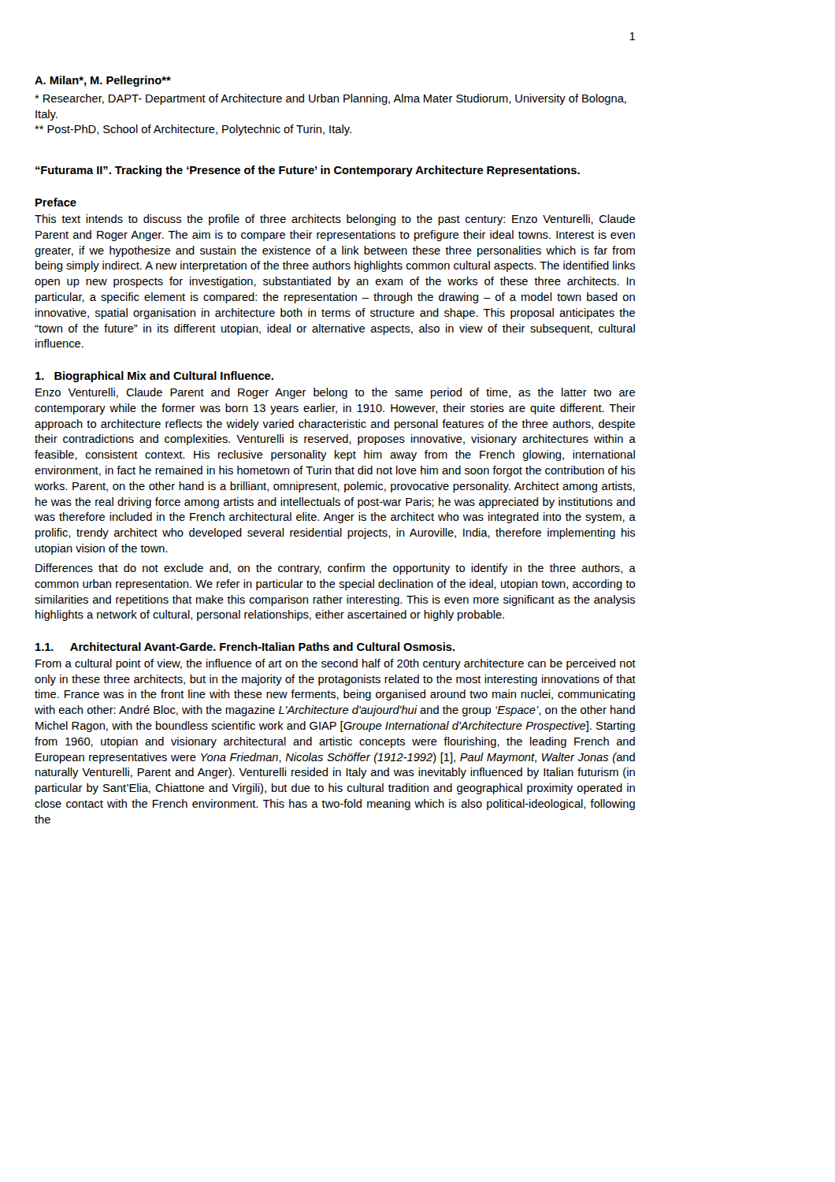1
A. Milan*, M. Pellegrino**
* Researcher, DAPT- Department of Architecture and Urban Planning, Alma Mater Studiorum, University of Bologna, Italy.
** Post-PhD, School of Architecture, Polytechnic of Turin, Italy.
“Futurama II”. Tracking the ‘Presence of the Future’ in Contemporary Architecture Representations.
Preface
This text intends to discuss the profile of three architects belonging to the past century: Enzo Venturelli, Claude Parent and Roger Anger. The aim is to compare their representations to prefigure their ideal towns. Interest is even greater, if we hypothesize and sustain the existence of a link between these three personalities which is far from being simply indirect. A new interpretation of the three authors highlights common cultural aspects. The identified links open up new prospects for investigation, substantiated by an exam of the works of these three architects. In particular, a specific element is compared: the representation – through the drawing – of a model town based on innovative, spatial organisation in architecture both in terms of structure and shape. This proposal anticipates the “town of the future” in its different utopian, ideal or alternative aspects, also in view of their subsequent, cultural influence.
1. Biographical Mix and Cultural Influence.
Enzo Venturelli, Claude Parent and Roger Anger belong to the same period of time, as the latter two are contemporary while the former was born 13 years earlier, in 1910. However, their stories are quite different. Their approach to architecture reflects the widely varied characteristic and personal features of the three authors, despite their contradictions and complexities. Venturelli is reserved, proposes innovative, visionary architectures within a feasible, consistent context. His reclusive personality kept him away from the French glowing, international environment, in fact he remained in his hometown of Turin that did not love him and soon forgot the contribution of his works. Parent, on the other hand is a brilliant, omnipresent, polemic, provocative personality. Architect among artists, he was the real driving force among artists and intellectuals of post-war Paris; he was appreciated by institutions and was therefore included in the French architectural elite. Anger is the architect who was integrated into the system, a prolific, trendy architect who developed several residential projects, in Auroville, India, therefore implementing his utopian vision of the town.
Differences that do not exclude and, on the contrary, confirm the opportunity to identify in the three authors, a common urban representation. We refer in particular to the special declination of the ideal, utopian town, according to similarities and repetitions that make this comparison rather interesting. This is even more significant as the analysis highlights a network of cultural, personal relationships, either ascertained or highly probable.
1.1. Architectural Avant-Garde. French-Italian Paths and Cultural Osmosis.
From a cultural point of view, the influence of art on the second half of 20th century architecture can be perceived not only in these three architects, but in the majority of the protagonists related to the most interesting innovations of that time. France was in the front line with these new ferments, being organised around two main nuclei, communicating with each other: André Bloc, with the magazine L'Architecture d'aujourd'hui and the group ‘Espace’, on the other hand Michel Ragon, with the boundless scientific work and GIAP [Groupe International d'Architecture Prospective]. Starting from 1960, utopian and visionary architectural and artistic concepts were flourishing, the leading French and European representatives were Yona Friedman, Nicolas Schöffer (1912-1992) [1], Paul Maymont, Walter Jonas (and naturally Venturelli, Parent and Anger). Venturelli resided in Italy and was inevitably influenced by Italian futurism (in particular by Sant’Elia, Chiattone and Virgili), but due to his cultural tradition and geographical proximity operated in close contact with the French environment. This has a two-fold meaning which is also political-ideological, following the